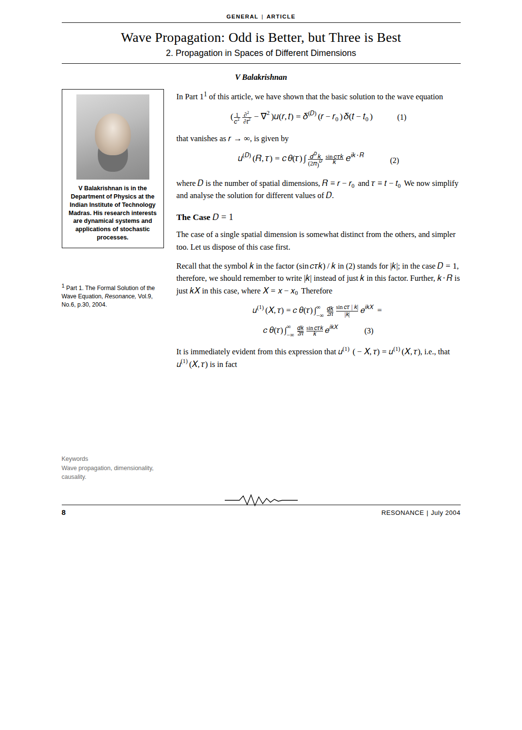GENERAL|ARTICLE
Wave Propagation: Odd is Better, but Three is Best
2. Propagation in Spaces of Different Dimensions
V Balakrishnan
V Balakrishnan is in the Department of Physics at the Indian Institute of Technology Madras. His research interests are dynamical systems and applications of stochastic processes.
1 Part 1. The Formal Solution of the Wave Equation, Resonance, Vol.9, No.6, p.30, 2004.
Keywords
Wave propagation, dimensionality, causality.
In Part 11 of this article, we have shown that the basic solution to the wave equation
( 1c2 ∂2∂t2 − ∇2 ) u(r,t) = δ(D) (r−r0) δ(t−t0)
(1)
that vanishes as r→∞, is given by
u(D) (R,τ) = cθ(τ) ∫ dDk(2π)D sincτkk eik⋅R
(2)
where D is the number of spatial dimensions, R≡r−r0 and τ≡t−t0 We now simplify and analyse the solution for different values of D.
The Case D=1
The case of a single spatial dimension is somewhat distinct from the others, and simpler too. Let us dispose of this case first.
Recall that the symbol k in the factor (sincτk)/k in (2) stands for |k|; in the case D=1, therefore, we should remember to write |k| instead of just k in this factor. Further, k⋅R is just kX in this case, where X=x−x0 Therefore
u(1) (X,τ) = cθ(τ) ∫ −∞ ∞ dk2π sincτ|k||k| eikX =
cθ(τ) ∫ −∞ ∞ dk2π sincτkk eikX
(3)
It is immediately evident from this expression that u(1)(−X,τ)=u(1)(X,τ), i.e., that u(1)(X,τ) is in fact
8
RESONANCE|July 2004